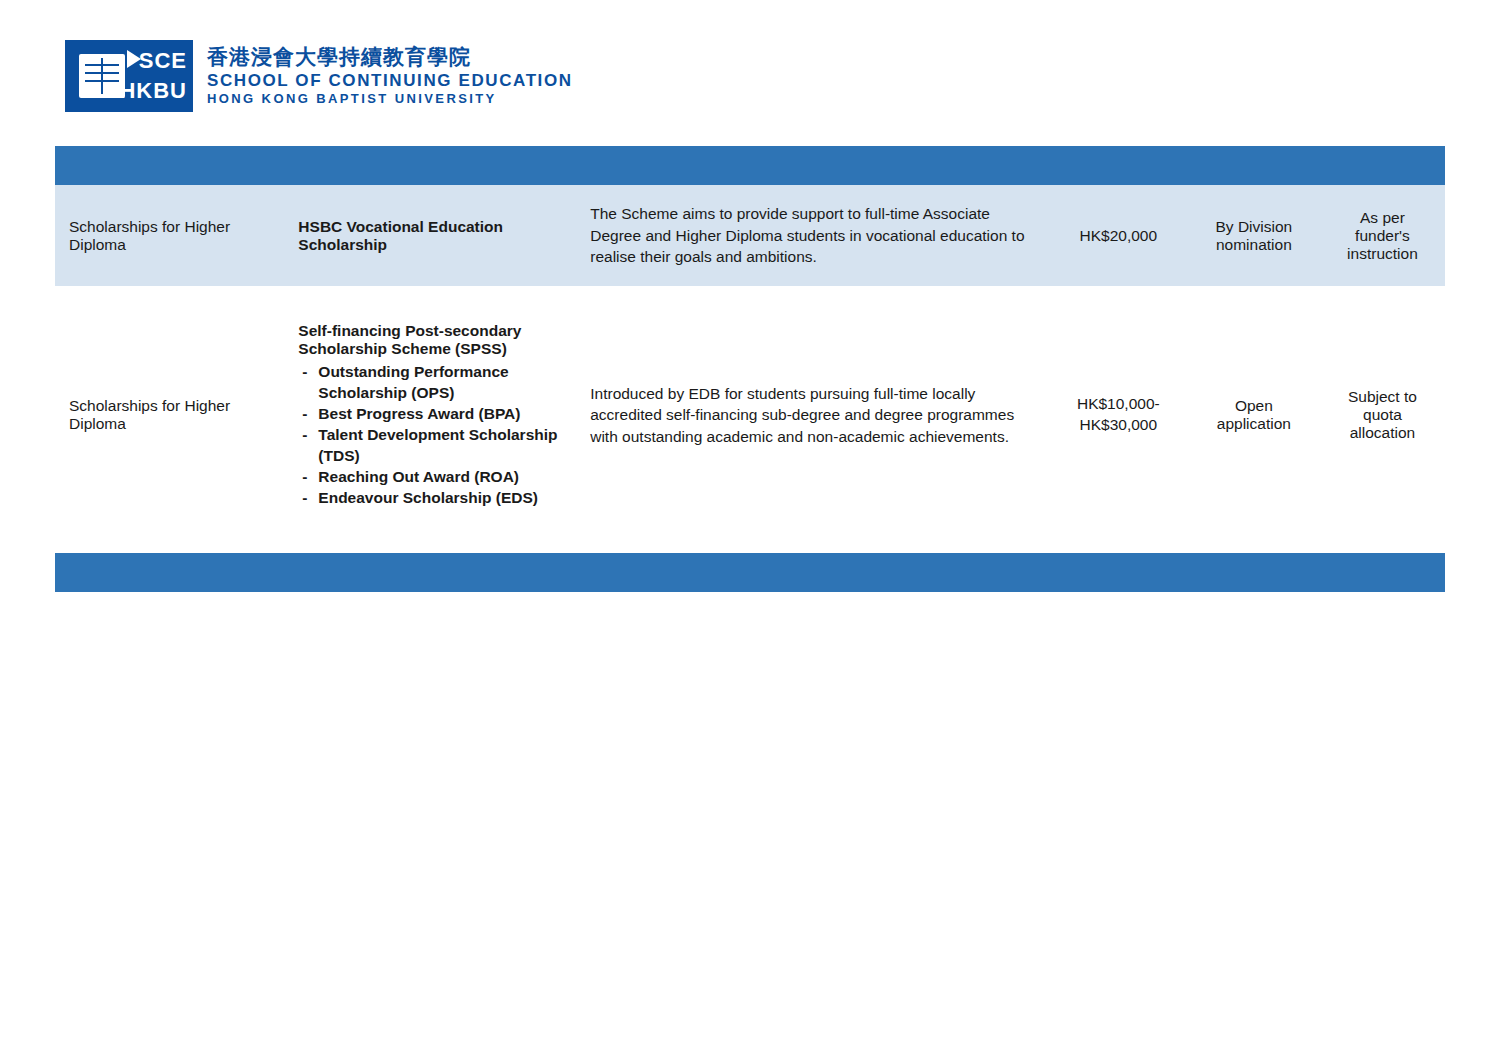SCE
HKBU
香港浸會大學持續教育學院
SCHOOL OF CONTINUING EDUCATION
HONG KONG BAPTIST UNIVERSITY
| Scholarships for Higher Diploma | HSBC Vocational Education Scholarship | The Scheme aims to provide support to full-time Associate Degree and Higher Diploma students in vocational education to realise their goals and ambitions. | HK$20,000 | By Division nomination | As per funder's instruction |
| Scholarships for Higher Diploma | Self-financing Post-secondary Scholarship Scheme (SPSS) Outstanding Performance Scholarship (OPS) Best Progress Award (BPA) Talent Development Scholarship (TDS) Reaching Out Award (ROA) Endeavour Scholarship (EDS) | Introduced by EDB for students pursuing full-time locally accredited self-financing sub-degree and degree programmes with outstanding academic and non-academic achievements. | HK$10,000- HK$30,000 | Open application | Subject to quota allocation |